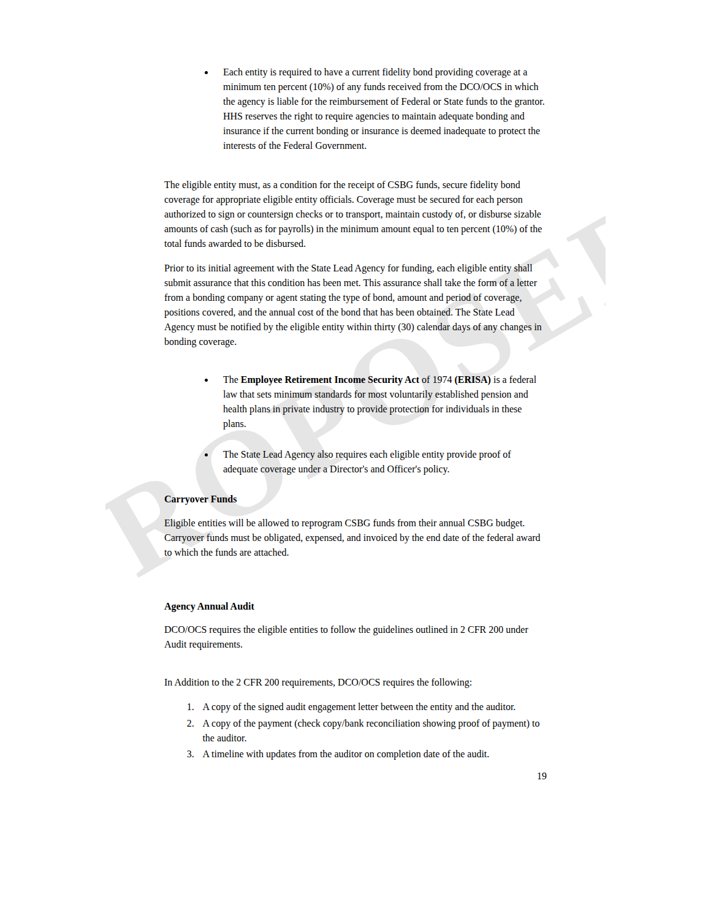PROPOSED
Each entity is required to have a current fidelity bond providing coverage at a minimum ten percent (10%) of any funds received from the DCO/OCS in which the agency is liable for the reimbursement of Federal or State funds to the grantor. HHS reserves the right to require agencies to maintain adequate bonding and insurance if the current bonding or insurance is deemed inadequate to protect the interests of the Federal Government.
The eligible entity must, as a condition for the receipt of CSBG funds, secure fidelity bond coverage for appropriate eligible entity officials. Coverage must be secured for each person authorized to sign or countersign checks or to transport, maintain custody of, or disburse sizable amounts of cash (such as for payrolls) in the minimum amount equal to ten percent (10%) of the total funds awarded to be disbursed.
Prior to its initial agreement with the State Lead Agency for funding, each eligible entity shall submit assurance that this condition has been met. This assurance shall take the form of a letter from a bonding company or agent stating the type of bond, amount and period of coverage, positions covered, and the annual cost of the bond that has been obtained. The State Lead Agency must be notified by the eligible entity within thirty (30) calendar days of any changes in bonding coverage.
The Employee Retirement Income Security Act of 1974 (ERISA) is a federal law that sets minimum standards for most voluntarily established pension and health plans in private industry to provide protection for individuals in these plans.
The State Lead Agency also requires each eligible entity provide proof of adequate coverage under a Director's and Officer's policy.
Carryover Funds
Eligible entities will be allowed to reprogram CSBG funds from their annual CSBG budget. Carryover funds must be obligated, expensed, and invoiced by the end date of the federal award to which the funds are attached.
Agency Annual Audit
DCO/OCS requires the eligible entities to follow the guidelines outlined in 2 CFR 200 under Audit requirements.
In Addition to the 2 CFR 200 requirements, DCO/OCS requires the following:
A copy of the signed audit engagement letter between the entity and the auditor.
A copy of the payment (check copy/bank reconciliation showing proof of payment) to the auditor.
A timeline with updates from the auditor on completion date of the audit.
19